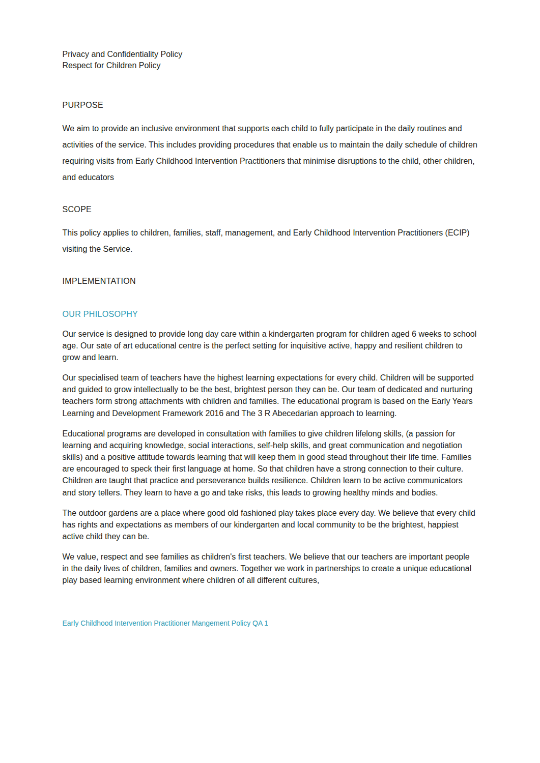Privacy and Confidentiality Policy
Respect for Children Policy
PURPOSE
We aim to provide an inclusive environment that supports each child to fully participate in the daily routines and activities of the service. This includes providing procedures that enable us to maintain the daily schedule of children requiring visits from Early Childhood Intervention Practitioners that minimise disruptions to the child, other children, and educators
SCOPE
This policy applies to children, families, staff, management, and Early Childhood Intervention Practitioners (ECIP) visiting the Service.
IMPLEMENTATION
OUR PHILOSOPHY
Our service is designed to provide long day care within a kindergarten program for children aged 6 weeks to school age. Our sate of art educational centre is the perfect setting for inquisitive active, happy and resilient children to grow and learn.
Our specialised team of teachers have the highest learning expectations for every child. Children will be supported and guided to grow intellectually to be the best, brightest person they can be. Our team of dedicated and nurturing teachers form strong attachments with children and families. The educational program is based on the Early Years Learning and Development Framework 2016 and The 3 R Abecedarian approach to learning.
Educational programs are developed in consultation with families to give children lifelong skills, (a passion for learning and acquiring knowledge, social interactions, self-help skills, and great communication and negotiation skills) and a positive attitude towards learning that will keep them in good stead throughout their life time. Families are encouraged to speck their first language at home. So that children have a strong connection to their culture. Children are taught that practice and perseverance builds resilience. Children learn to be active communicators and story tellers. They learn to have a go and take risks, this leads to growing healthy minds and bodies.
The outdoor gardens are a place where good old fashioned play takes place every day. We believe that every child has rights and expectations as members of our kindergarten and local community to be the brightest, happiest active child they can be.
We value, respect and see families as children's first teachers. We believe that our teachers are important people in the daily lives of children, families and owners. Together we work in partnerships to create a unique educational play based learning environment where children of all different cultures,
Early Childhood Intervention Practitioner Mangement Policy QA 1